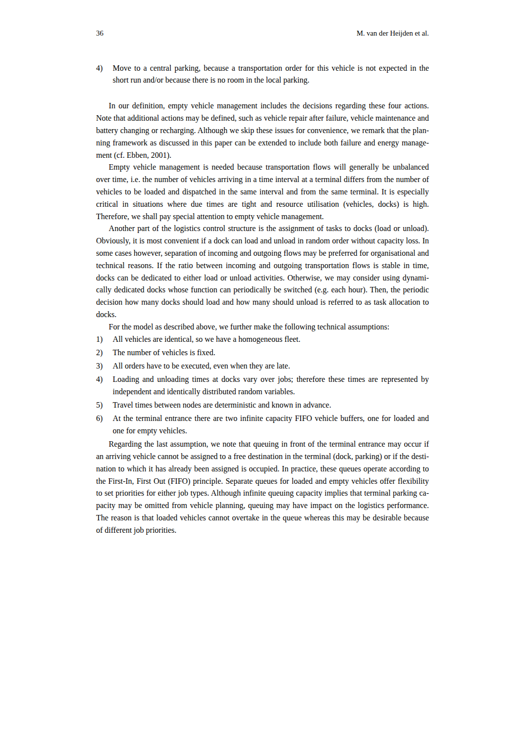36 M. van der Heijden et al.
4) Move to a central parking, because a transportation order for this vehicle is not expected in the short run and/or because there is no room in the local parking.
In our definition, empty vehicle management includes the decisions regarding these four actions. Note that additional actions may be defined, such as vehicle repair after failure, vehicle maintenance and battery changing or recharging. Although we skip these issues for convenience, we remark that the planning framework as discussed in this paper can be extended to include both failure and energy management (cf. Ebben, 2001).
Empty vehicle management is needed because transportation flows will generally be unbalanced over time, i.e. the number of vehicles arriving in a time interval at a terminal differs from the number of vehicles to be loaded and dispatched in the same interval and from the same terminal. It is especially critical in situations where due times are tight and resource utilisation (vehicles, docks) is high. Therefore, we shall pay special attention to empty vehicle management.
Another part of the logistics control structure is the assignment of tasks to docks (load or unload). Obviously, it is most convenient if a dock can load and unload in random order without capacity loss. In some cases however, separation of incoming and outgoing flows may be preferred for organisational and technical reasons. If the ratio between incoming and outgoing transportation flows is stable in time, docks can be dedicated to either load or unload activities. Otherwise, we may consider using dynamically dedicated docks whose function can periodically be switched (e.g. each hour). Then, the periodic decision how many docks should load and how many should unload is referred to as task allocation to docks.
For the model as described above, we further make the following technical assumptions:
1) All vehicles are identical, so we have a homogeneous fleet.
2) The number of vehicles is fixed.
3) All orders have to be executed, even when they are late.
4) Loading and unloading times at docks vary over jobs; therefore these times are represented by independent and identically distributed random variables.
5) Travel times between nodes are deterministic and known in advance.
6) At the terminal entrance there are two infinite capacity FIFO vehicle buffers, one for loaded and one for empty vehicles.
Regarding the last assumption, we note that queuing in front of the terminal entrance may occur if an arriving vehicle cannot be assigned to a free destination in the terminal (dock, parking) or if the destination to which it has already been assigned is occupied. In practice, these queues operate according to the First-In, First Out (FIFO) principle. Separate queues for loaded and empty vehicles offer flexibility to set priorities for either job types. Although infinite queuing capacity implies that terminal parking capacity may be omitted from vehicle planning, queuing may have impact on the logistics performance. The reason is that loaded vehicles cannot overtake in the queue whereas this may be desirable because of different job priorities.